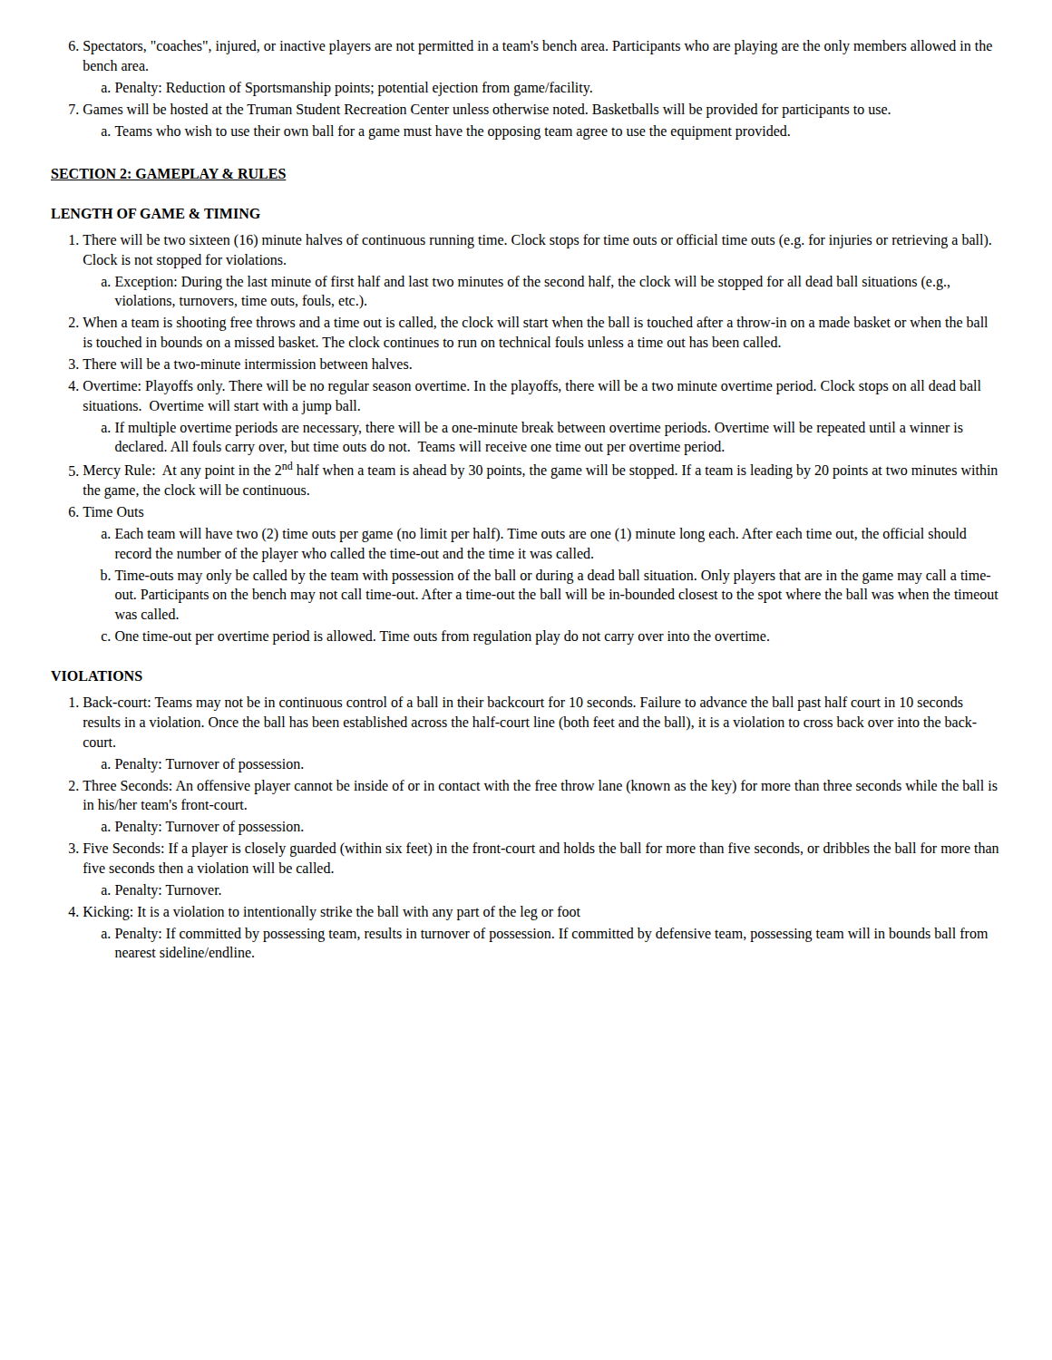Spectators, "coaches", injured, or inactive players are not permitted in a team's bench area. Participants who are playing are the only members allowed in the bench area.
Penalty: Reduction of Sportsmanship points; potential ejection from game/facility.
Games will be hosted at the Truman Student Recreation Center unless otherwise noted. Basketballs will be provided for participants to use.
Teams who wish to use their own ball for a game must have the opposing team agree to use the equipment provided.
SECTION 2: GAMEPLAY & RULES
LENGTH OF GAME & TIMING
There will be two sixteen (16) minute halves of continuous running time. Clock stops for time outs or official time outs (e.g. for injuries or retrieving a ball). Clock is not stopped for violations.
Exception: During the last minute of first half and last two minutes of the second half, the clock will be stopped for all dead ball situations (e.g., violations, turnovers, time outs, fouls, etc.).
When a team is shooting free throws and a time out is called, the clock will start when the ball is touched after a throw-in on a made basket or when the ball is touched in bounds on a missed basket. The clock continues to run on technical fouls unless a time out has been called.
There will be a two-minute intermission between halves.
Overtime: Playoffs only. There will be no regular season overtime. In the playoffs, there will be a two minute overtime period. Clock stops on all dead ball situations. Overtime will start with a jump ball.
If multiple overtime periods are necessary, there will be a one-minute break between overtime periods. Overtime will be repeated until a winner is declared. All fouls carry over, but time outs do not. Teams will receive one time out per overtime period.
Mercy Rule: At any point in the 2nd half when a team is ahead by 30 points, the game will be stopped. If a team is leading by 20 points at two minutes within the game, the clock will be continuous.
Time Outs
Each team will have two (2) time outs per game (no limit per half). Time outs are one (1) minute long each. After each time out, the official should record the number of the player who called the time-out and the time it was called.
Time-outs may only be called by the team with possession of the ball or during a dead ball situation. Only players that are in the game may call a time-out. Participants on the bench may not call time-out. After a time-out the ball will be in-bounded closest to the spot where the ball was when the timeout was called.
One time-out per overtime period is allowed. Time outs from regulation play do not carry over into the overtime.
VIOLATIONS
Back-court: Teams may not be in continuous control of a ball in their backcourt for 10 seconds. Failure to advance the ball past half court in 10 seconds results in a violation. Once the ball has been established across the half-court line (both feet and the ball), it is a violation to cross back over into the back-court.
Penalty: Turnover of possession.
Three Seconds: An offensive player cannot be inside of or in contact with the free throw lane (known as the key) for more than three seconds while the ball is in his/her team's front-court.
Penalty: Turnover of possession.
Five Seconds: If a player is closely guarded (within six feet) in the front-court and holds the ball for more than five seconds, or dribbles the ball for more than five seconds then a violation will be called.
Penalty: Turnover.
Kicking: It is a violation to intentionally strike the ball with any part of the leg or foot
Penalty: If committed by possessing team, results in turnover of possession. If committed by defensive team, possessing team will in bounds ball from nearest sideline/endline.